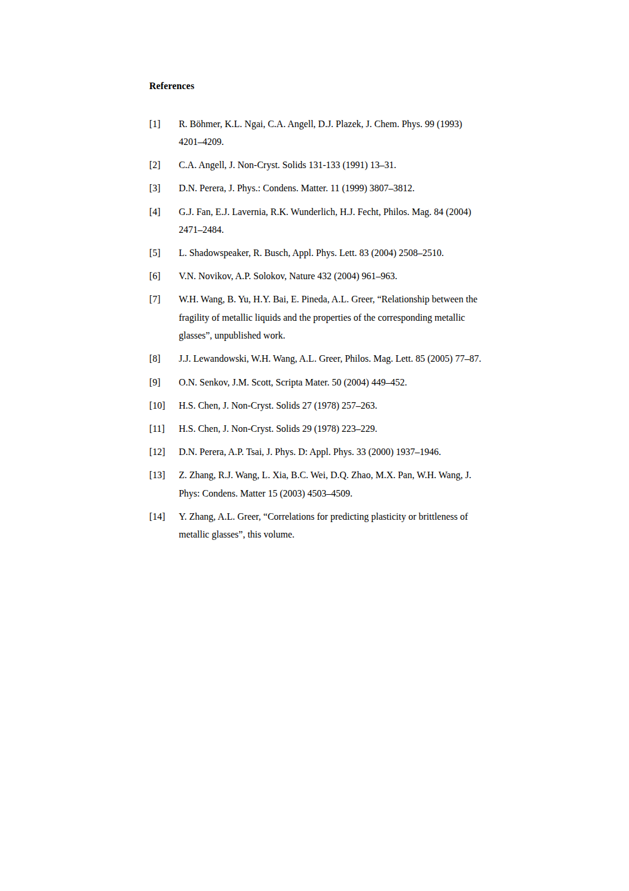References
[1] R. Böhmer, K.L. Ngai, C.A. Angell, D.J. Plazek, J. Chem. Phys. 99 (1993) 4201–4209.
[2] C.A. Angell, J. Non-Cryst. Solids 131-133 (1991) 13–31.
[3] D.N. Perera, J. Phys.: Condens. Matter. 11 (1999) 3807–3812.
[4] G.J. Fan, E.J. Lavernia, R.K. Wunderlich, H.J. Fecht, Philos. Mag. 84 (2004) 2471–2484.
[5] L. Shadowspeaker, R. Busch, Appl. Phys. Lett. 83 (2004) 2508–2510.
[6] V.N. Novikov, A.P. Solokov, Nature 432 (2004) 961–963.
[7] W.H. Wang, B. Yu, H.Y. Bai, E. Pineda, A.L. Greer, “Relationship between the fragility of metallic liquids and the properties of the corresponding metallic glasses”, unpublished work.
[8] J.J. Lewandowski, W.H. Wang, A.L. Greer, Philos. Mag. Lett. 85 (2005) 77–87.
[9] O.N. Senkov, J.M. Scott, Scripta Mater. 50 (2004) 449–452.
[10] H.S. Chen, J. Non-Cryst. Solids 27 (1978) 257–263.
[11] H.S. Chen, J. Non-Cryst. Solids 29 (1978) 223–229.
[12] D.N. Perera, A.P. Tsai, J. Phys. D: Appl. Phys. 33 (2000) 1937–1946.
[13] Z. Zhang, R.J. Wang, L. Xia, B.C. Wei, D.Q. Zhao, M.X. Pan, W.H. Wang, J. Phys: Condens. Matter 15 (2003) 4503–4509.
[14] Y. Zhang, A.L. Greer, “Correlations for predicting plasticity or brittleness of metallic glasses”, this volume.